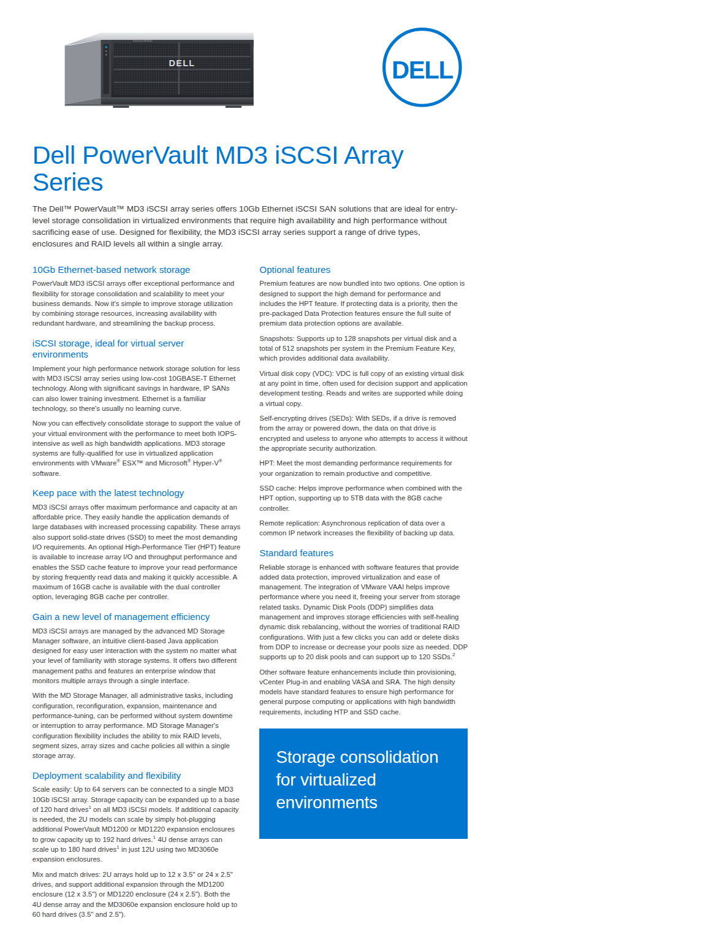DELL PowerVault MD3060e
DELL
Dell PowerVault MD3 iSCSI Array Series
The Dell™ PowerVault™ MD3 iSCSI array series offers 10Gb Ethernet iSCSI SAN solutions that are ideal for entry-level storage consolidation in virtualized environments that require high availability and high performance without sacrificing ease of use. Designed for flexibility, the MD3 iSCSI array series support a range of drive types, enclosures and RAID levels all within a single array.
10Gb Ethernet-based network storage
PowerVault MD3 iSCSI arrays offer exceptional performance and flexibility for storage consolidation and scalability to meet your business demands. Now it's simple to improve storage utilization by combining storage resources, increasing availability with redundant hardware, and streamlining the backup process.
iSCSI storage, ideal for virtual server environments
Implement your high performance network storage solution for less with MD3 iSCSI array series using low-cost 10GBASE-T Ethernet technology. Along with significant savings in hardware, IP SANs can also lower training investment. Ethernet is a familiar technology, so there's usually no learning curve.
Now you can effectively consolidate storage to support the value of your virtual environment with the performance to meet both IOPS-intensive as well as high bandwidth applications. MD3 storage systems are fully-qualified for use in virtualized application environments with VMware® ESX™ and Microsoft® Hyper-V® software.
Keep pace with the latest technology
MD3 iSCSI arrays offer maximum performance and capacity at an affordable price. They easily handle the application demands of large databases with increased processing capability. These arrays also support solid-state drives (SSD) to meet the most demanding I/O requirements. An optional High-Performance Tier (HPT) feature is available to increase array I/O and throughput performance and enables the SSD cache feature to improve your read performance by storing frequently read data and making it quickly accessible. A maximum of 16GB cache is available with the dual controller option, leveraging 8GB cache per controller.
Gain a new level of management efficiency
MD3 iSCSI arrays are managed by the advanced MD Storage Manager software, an intuitive client-based Java application designed for easy user interaction with the system no matter what your level of familiarity with storage systems. It offers two different management paths and features an enterprise window that monitors multiple arrays through a single interface.
With the MD Storage Manager, all administrative tasks, including configuration, reconfiguration, expansion, maintenance and performance-tuning, can be performed without system downtime or interruption to array performance. MD Storage Manager's configuration flexibility includes the ability to mix RAID levels, segment sizes, array sizes and cache policies all within a single storage array.
Deployment scalability and flexibility
Scale easily: Up to 64 servers can be connected to a single MD3 10Gb iSCSI array. Storage capacity can be expanded up to a base of 120 hard drives1 on all MD3 iSCSI models. If additional capacity is needed, the 2U models can scale by simply hot-plugging additional PowerVault MD1200 or MD1220 expansion enclosures to grow capacity up to 192 hard drives.1 4U dense arrays can scale up to 180 hard drives1 in just 12U using two MD3060e expansion enclosures.
Mix and match drives: 2U arrays hold up to 12 x 3.5" or 24 x 2.5" drives, and support additional expansion through the MD1200 enclosure (12 x 3.5") or MD1220 enclosure (24 x 2.5"). Both the 4U dense array and the MD3060e expansion enclosure hold up to 60 hard drives (3.5" and 2.5").
Optional features
Premium features are now bundled into two options. One option is designed to support the high demand for performance and includes the HPT feature. If protecting data is a priority, then the pre-packaged Data Protection features ensure the full suite of premium data protection options are available.
Snapshots: Supports up to 128 snapshots per virtual disk and a total of 512 snapshots per system in the Premium Feature Key, which provides additional data availability.
Virtual disk copy (VDC): VDC is full copy of an existing virtual disk at any point in time, often used for decision support and application development testing. Reads and writes are supported while doing a virtual copy.
Self-encrypting drives (SEDs): With SEDs, if a drive is removed from the array or powered down, the data on that drive is encrypted and useless to anyone who attempts to access it without the appropriate security authorization.
HPT: Meet the most demanding performance requirements for your organization to remain productive and competitive.
SSD cache: Helps improve performance when combined with the HPT option, supporting up to 5TB data with the 8GB cache controller.
Remote replication: Asynchronous replication of data over a common IP network increases the flexibility of backing up data.
Standard features
Reliable storage is enhanced with software features that provide added data protection, improved virtualization and ease of management. The integration of VMware VAAI helps improve performance where you need it, freeing your server from storage related tasks. Dynamic Disk Pools (DDP) simplifies data management and improves storage efficiencies with self-healing dynamic disk rebalancing, without the worries of traditional RAID configurations. With just a few clicks you can add or delete disks from DDP to increase or decrease your pools size as needed. DDP supports up to 20 disk pools and can support up to 120 SSDs.2
Other software feature enhancements include thin provisioning, vCenter Plug-in and enabling VASA and SRA. The high density models have standard features to ensure high performance for general purpose computing or applications with high bandwidth requirements, including HTP and SSD cache.
Storage consolidation
for virtualized
environments